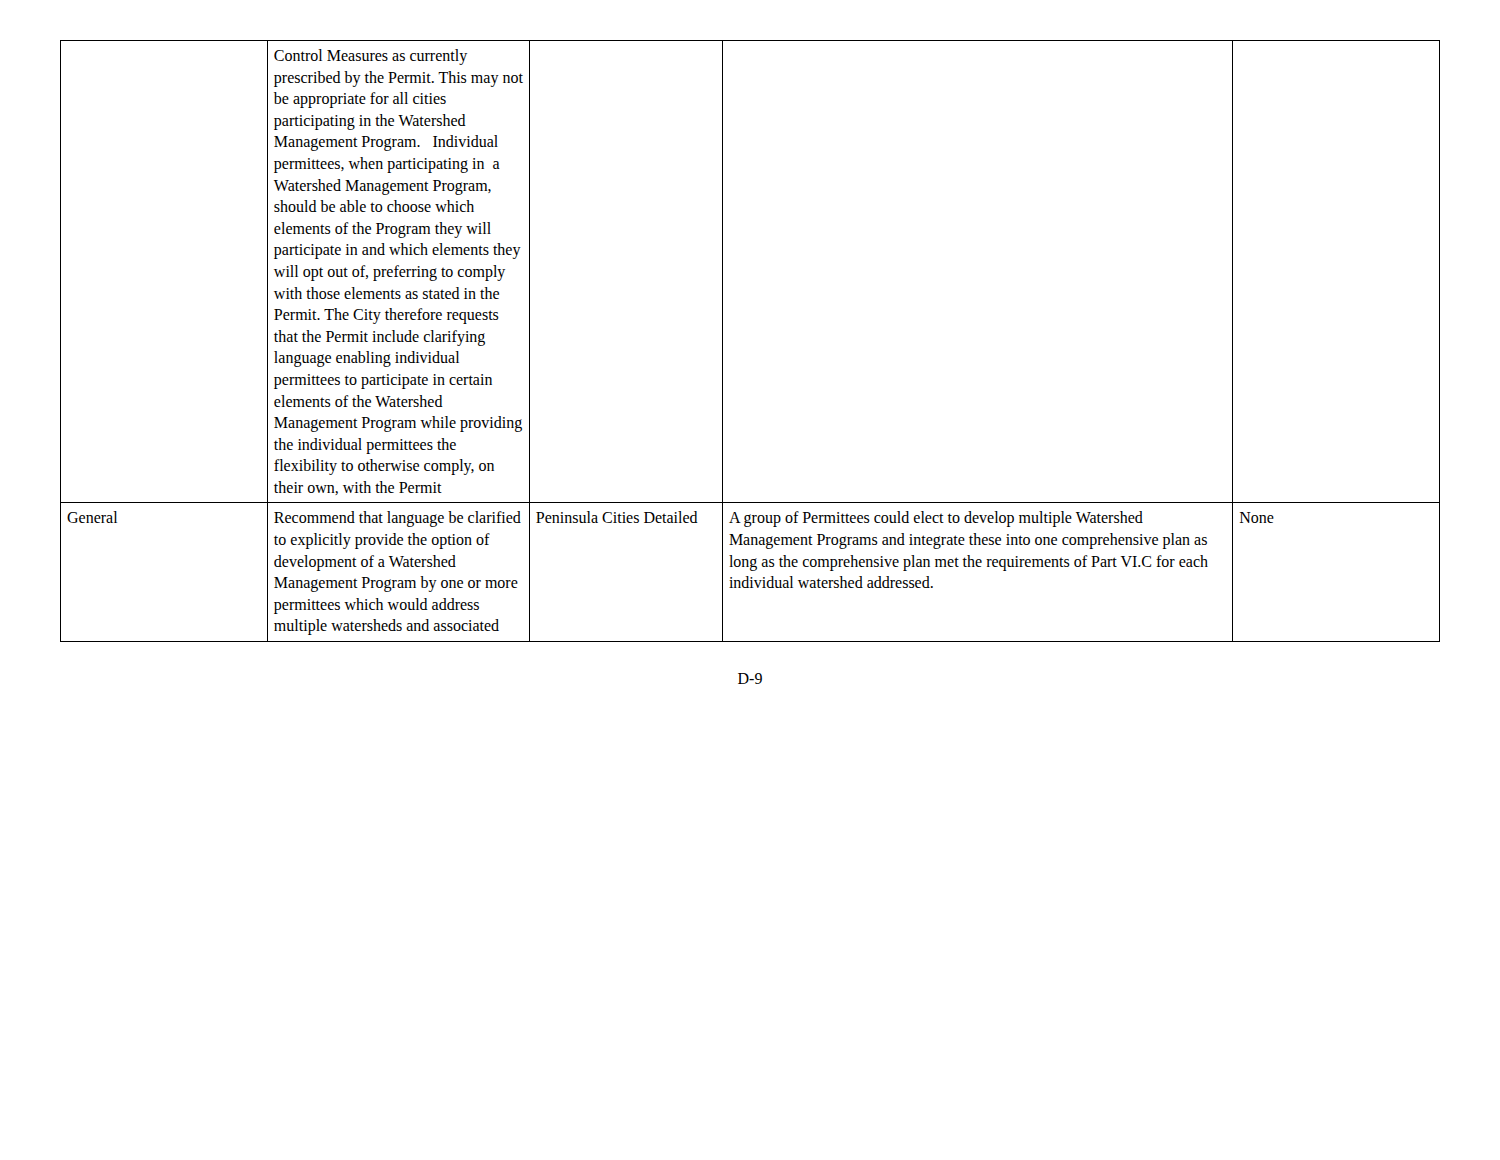| | Control Measures as currently prescribed by the Permit. This may not be appropriate for all cities participating in the Watershed Management Program. Individual permittees, when participating in a Watershed Management Program, should be able to choose which elements of the Program they will participate in and which elements they will opt out of, preferring to comply with those elements as stated in the Permit. The City therefore requests that the Permit include clarifying language enabling individual permittees to participate in certain elements of the Watershed Management Program while providing the individual permittees the flexibility to otherwise comply, on their own, with the Permit | | | |
| General | Recommend that language be clarified to explicitly provide the option of development of a Watershed Management Program by one or more permittees which would address multiple watersheds and associated | Peninsula Cities Detailed | A group of Permittees could elect to develop multiple Watershed Management Programs and integrate these into one comprehensive plan as long as the comprehensive plan met the requirements of Part VI.C for each individual watershed addressed. | None |
D-9